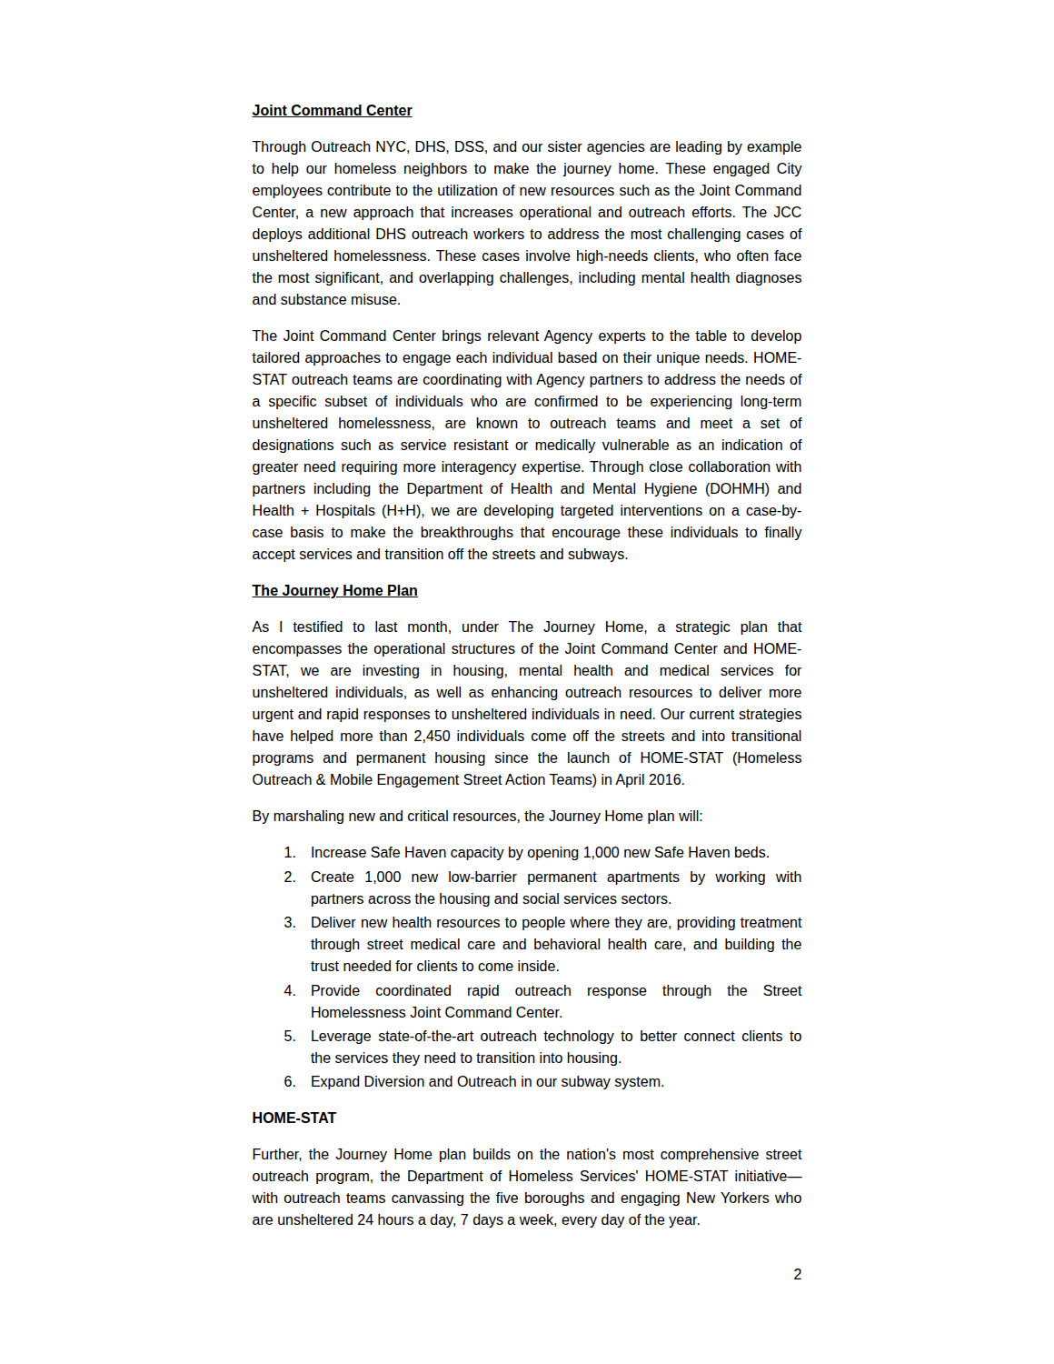Joint Command Center
Through Outreach NYC, DHS, DSS, and our sister agencies are leading by example to help our homeless neighbors to make the journey home. These engaged City employees contribute to the utilization of new resources such as the Joint Command Center, a new approach that increases operational and outreach efforts. The JCC deploys additional DHS outreach workers to address the most challenging cases of unsheltered homelessness. These cases involve high-needs clients, who often face the most significant, and overlapping challenges, including mental health diagnoses and substance misuse.
The Joint Command Center brings relevant Agency experts to the table to develop tailored approaches to engage each individual based on their unique needs. HOME-STAT outreach teams are coordinating with Agency partners to address the needs of a specific subset of individuals who are confirmed to be experiencing long-term unsheltered homelessness, are known to outreach teams and meet a set of designations such as service resistant or medically vulnerable as an indication of greater need requiring more interagency expertise. Through close collaboration with partners including the Department of Health and Mental Hygiene (DOHMH) and Health + Hospitals (H+H), we are developing targeted interventions on a case-by-case basis to make the breakthroughs that encourage these individuals to finally accept services and transition off the streets and subways.
The Journey Home Plan
As I testified to last month, under The Journey Home, a strategic plan that encompasses the operational structures of the Joint Command Center and HOME-STAT, we are investing in housing, mental health and medical services for unsheltered individuals, as well as enhancing outreach resources to deliver more urgent and rapid responses to unsheltered individuals in need. Our current strategies have helped more than 2,450 individuals come off the streets and into transitional programs and permanent housing since the launch of HOME-STAT (Homeless Outreach & Mobile Engagement Street Action Teams) in April 2016.
By marshaling new and critical resources, the Journey Home plan will:
Increase Safe Haven capacity by opening 1,000 new Safe Haven beds.
Create 1,000 new low-barrier permanent apartments by working with partners across the housing and social services sectors.
Deliver new health resources to people where they are, providing treatment through street medical care and behavioral health care, and building the trust needed for clients to come inside.
Provide coordinated rapid outreach response through the Street Homelessness Joint Command Center.
Leverage state-of-the-art outreach technology to better connect clients to the services they need to transition into housing.
Expand Diversion and Outreach in our subway system.
HOME-STAT
Further, the Journey Home plan builds on the nation's most comprehensive street outreach program, the Department of Homeless Services' HOME-STAT initiative—with outreach teams canvassing the five boroughs and engaging New Yorkers who are unsheltered 24 hours a day, 7 days a week, every day of the year.
2